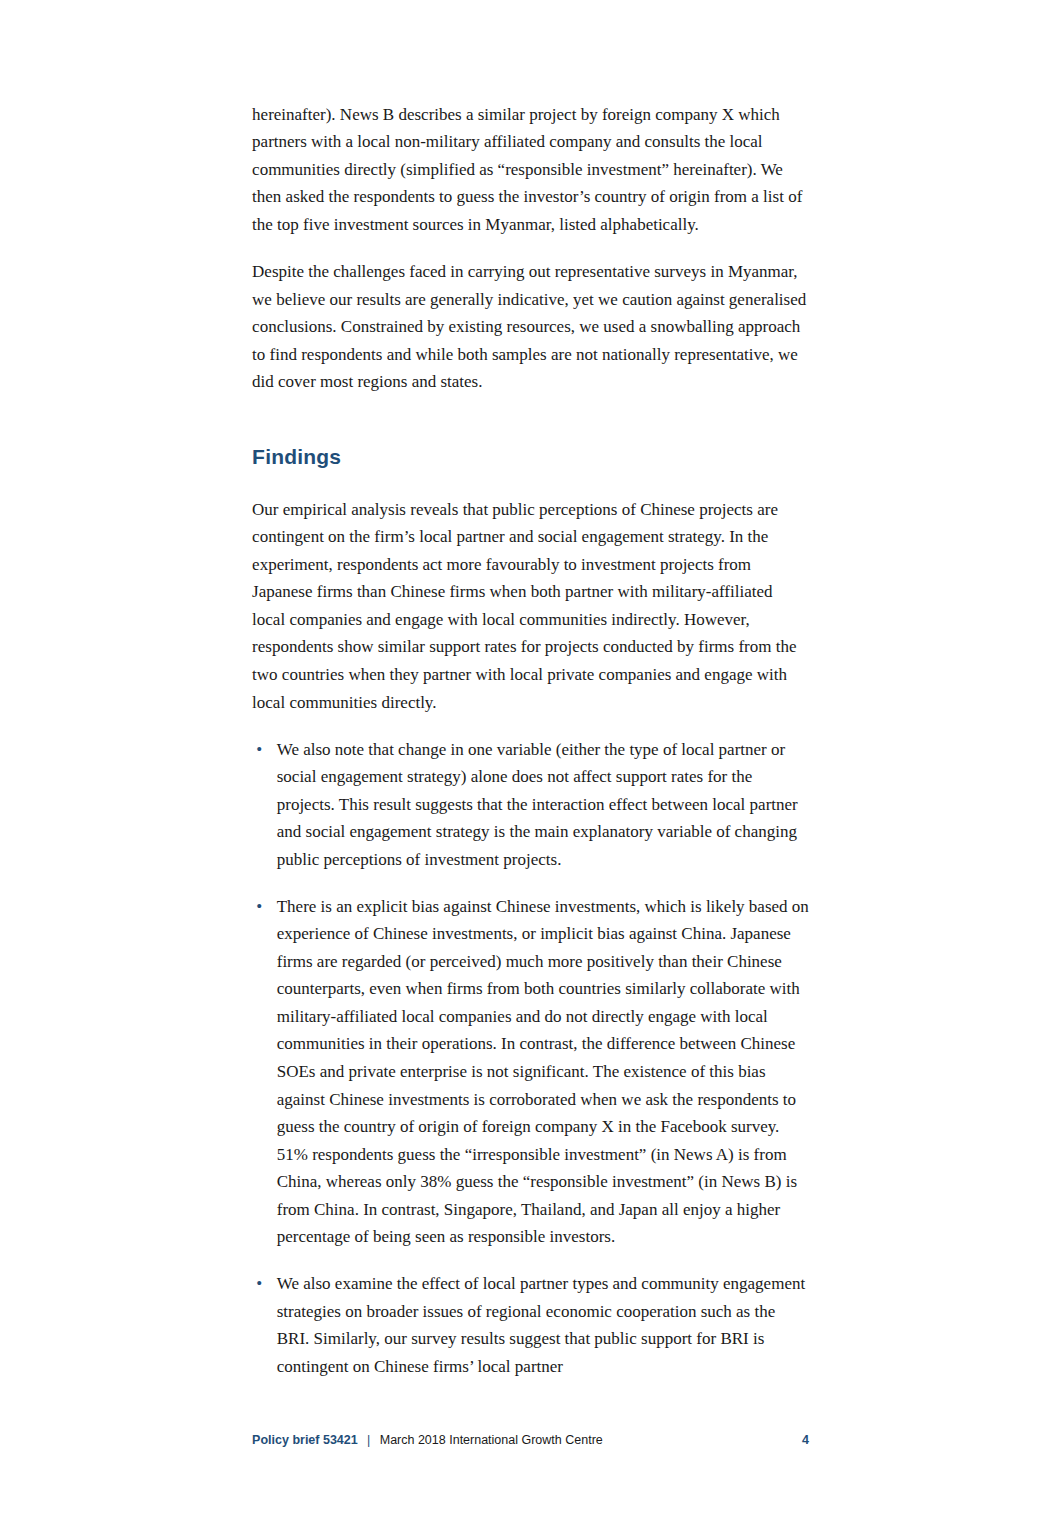hereinafter). News B describes a similar project by foreign company X which partners with a local non-military affiliated company and consults the local communities directly (simplified as “responsible investment” hereinafter). We then asked the respondents to guess the investor’s country of origin from a list of the top five investment sources in Myanmar, listed alphabetically.
Despite the challenges faced in carrying out representative surveys in Myanmar, we believe our results are generally indicative, yet we caution against generalised conclusions. Constrained by existing resources, we used a snowballing approach to find respondents and while both samples are not nationally representative, we did cover most regions and states.
Findings
Our empirical analysis reveals that public perceptions of Chinese projects are contingent on the firm’s local partner and social engagement strategy. In the experiment, respondents act more favourably to investment projects from Japanese firms than Chinese firms when both partner with military-affiliated local companies and engage with local communities indirectly. However, respondents show similar support rates for projects conducted by firms from the two countries when they partner with local private companies and engage with local communities directly.
We also note that change in one variable (either the type of local partner or social engagement strategy) alone does not affect support rates for the projects. This result suggests that the interaction effect between local partner and social engagement strategy is the main explanatory variable of changing public perceptions of investment projects.
There is an explicit bias against Chinese investments, which is likely based on experience of Chinese investments, or implicit bias against China. Japanese firms are regarded (or perceived) much more positively than their Chinese counterparts, even when firms from both countries similarly collaborate with military-affiliated local companies and do not directly engage with local communities in their operations. In contrast, the difference between Chinese SOEs and private enterprise is not significant. The existence of this bias against Chinese investments is corroborated when we ask the respondents to guess the country of origin of foreign company X in the Facebook survey. 51% respondents guess the “irresponsible investment” (in News A) is from China, whereas only 38% guess the “responsible investment” (in News B) is from China. In contrast, Singapore, Thailand, and Japan all enjoy a higher percentage of being seen as responsible investors.
We also examine the effect of local partner types and community engagement strategies on broader issues of regional economic cooperation such as the BRI. Similarly, our survey results suggest that public support for BRI is contingent on Chinese firms’ local partner
Policy brief 53421 | March 2018 International Growth Centre 4